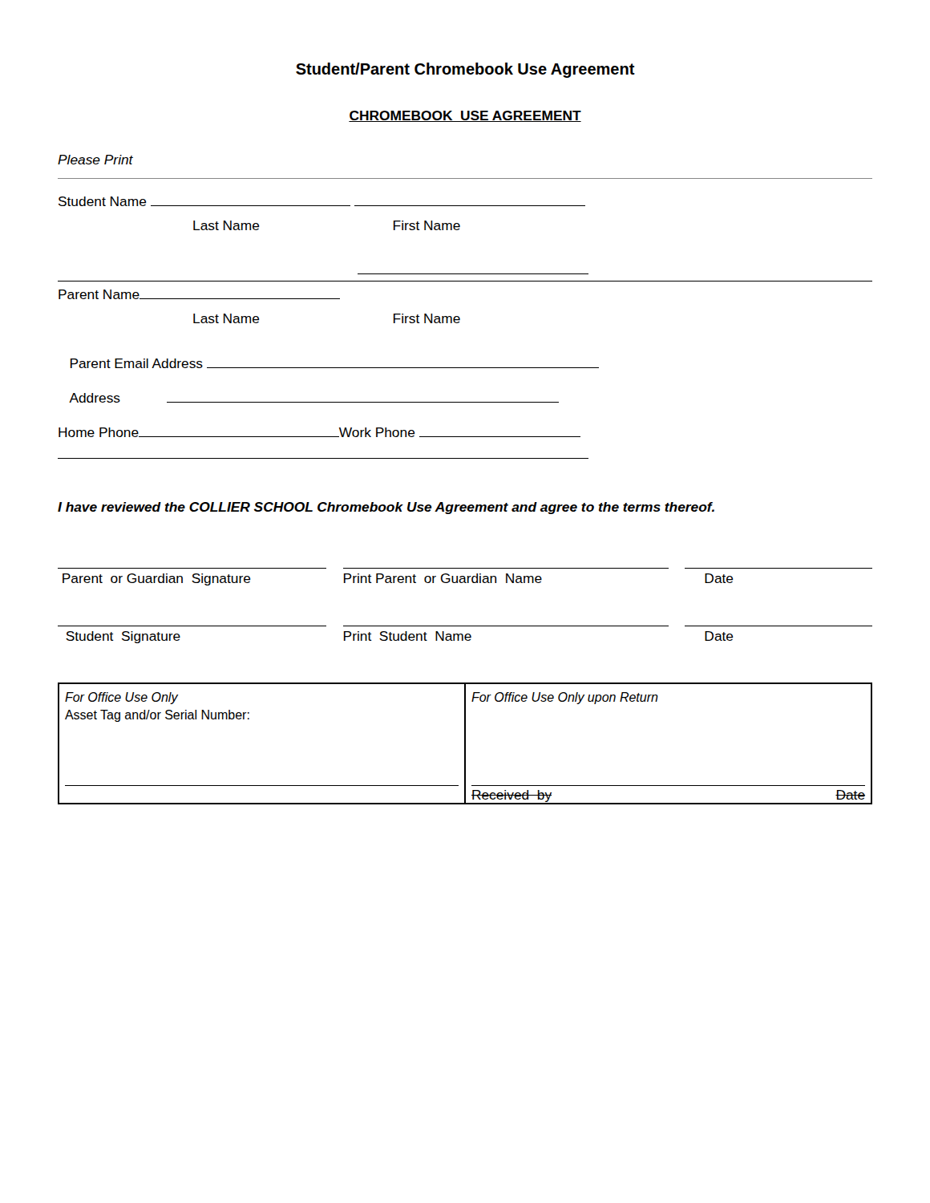Student/Parent Chromebook Use Agreement
CHROMEBOOK USE AGREEMENT
Please Print
Student Name
Last Name First Name
Parent Name
Last Name First Name
Parent Email Address
Address
Home Phone Work Phone
I have reviewed the COLLIER SCHOOL Chromebook Use Agreement and agree to the terms thereof.
| Parent or Guardian Signature | | Print Parent or Guardian Name | | Date |
| Student Signature | | Print Student Name | | Date |
| For Office Use Only Asset Tag and/or Serial Number: | For Office Use Only upon Return Received by Date |